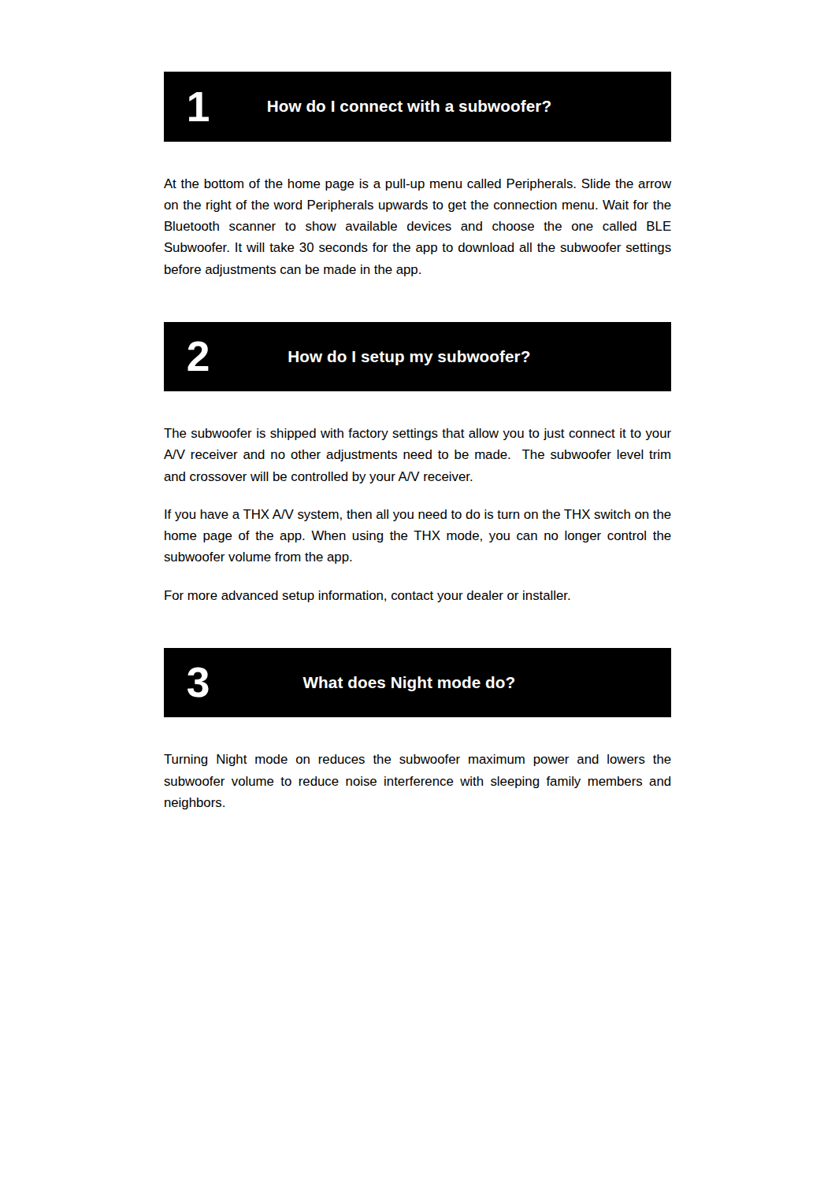1
How do I connect with a subwoofer?
At the bottom of the home page is a pull-up menu called Peripherals. Slide the arrow on the right of the word Peripherals upwards to get the connection menu. Wait for the Bluetooth scanner to show available devices and choose the one called BLE Subwoofer. It will take 30 seconds for the app to download all the subwoofer settings before adjustments can be made in the app.
2
How do I setup my subwoofer?
The subwoofer is shipped with factory settings that allow you to just connect it to your A/V receiver and no other adjustments need to be made. The subwoofer level trim and crossover will be controlled by your A/V receiver.
If you have a THX A/V system, then all you need to do is turn on the THX switch on the home page of the app. When using the THX mode, you can no longer control the subwoofer volume from the app.
For more advanced setup information, contact your dealer or installer.
3
What does Night mode do?
Turning Night mode on reduces the subwoofer maximum power and lowers the subwoofer volume to reduce noise interference with sleeping family members and neighbors.